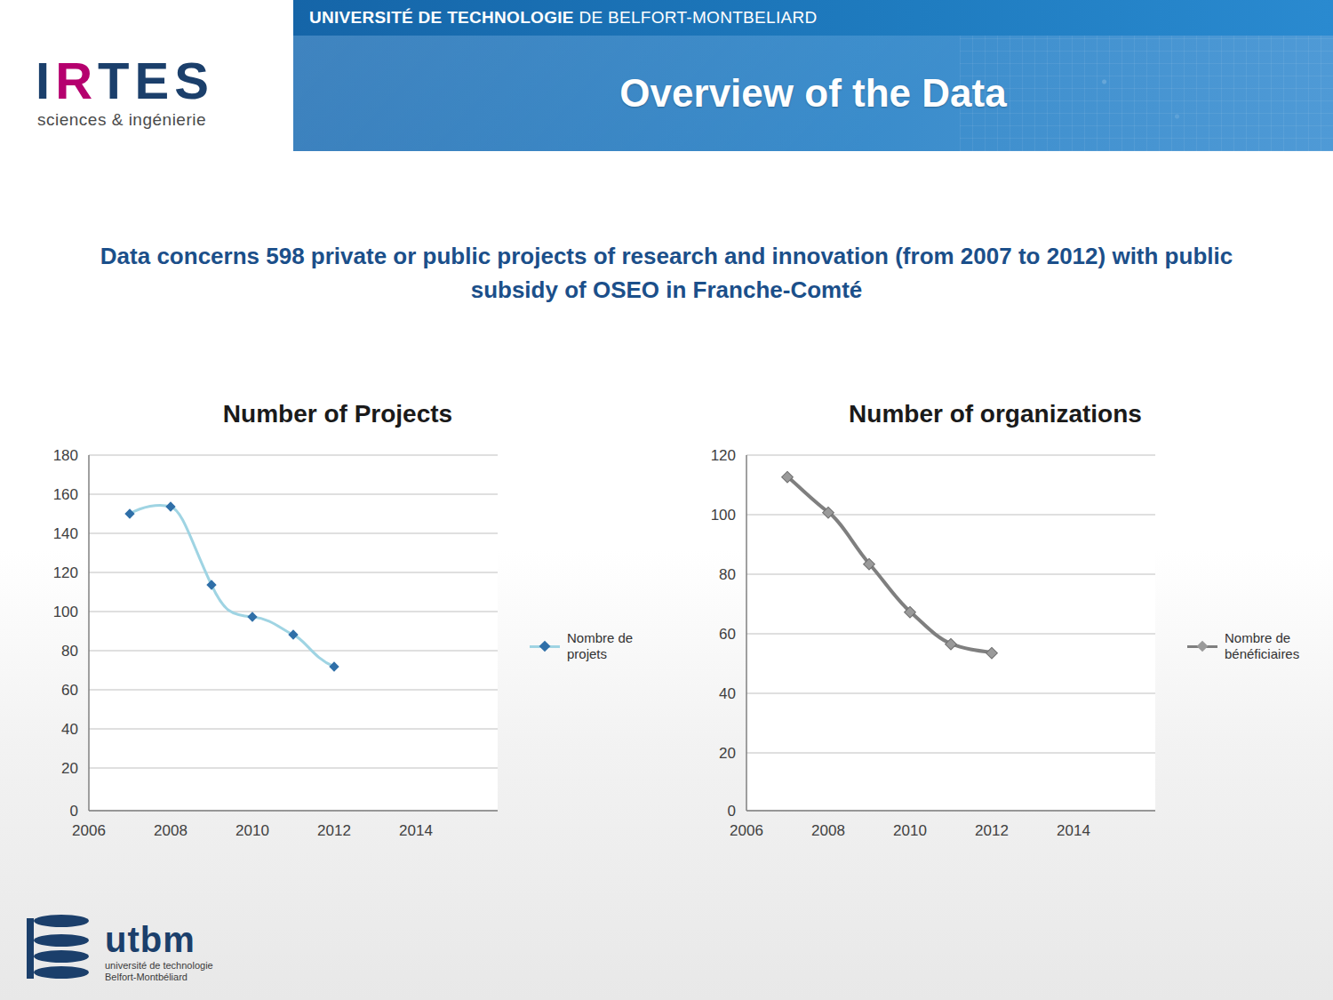UNIVERSITÉ DE TECHNOLOGIE DE BELFORT-MONTBELIARD
Overview of the Data
IRTES
sciences & ingénierie
Data concerns 598 private or public projects of research and innovation (from 2007 to 2012) with public subsidy of OSEO in Franche-Comté
Number of Projects
180 160 140 120 100 80 60 40 20 0 2006 2008 2010 2012 2014
Nombre de
projets
Number of organizations
120 100 80 60 40 20 0 2006 2008 2010 2012 2014
Nombre de
bénéficiaires
utbm
université de technologie
Belfort-Montbéliard